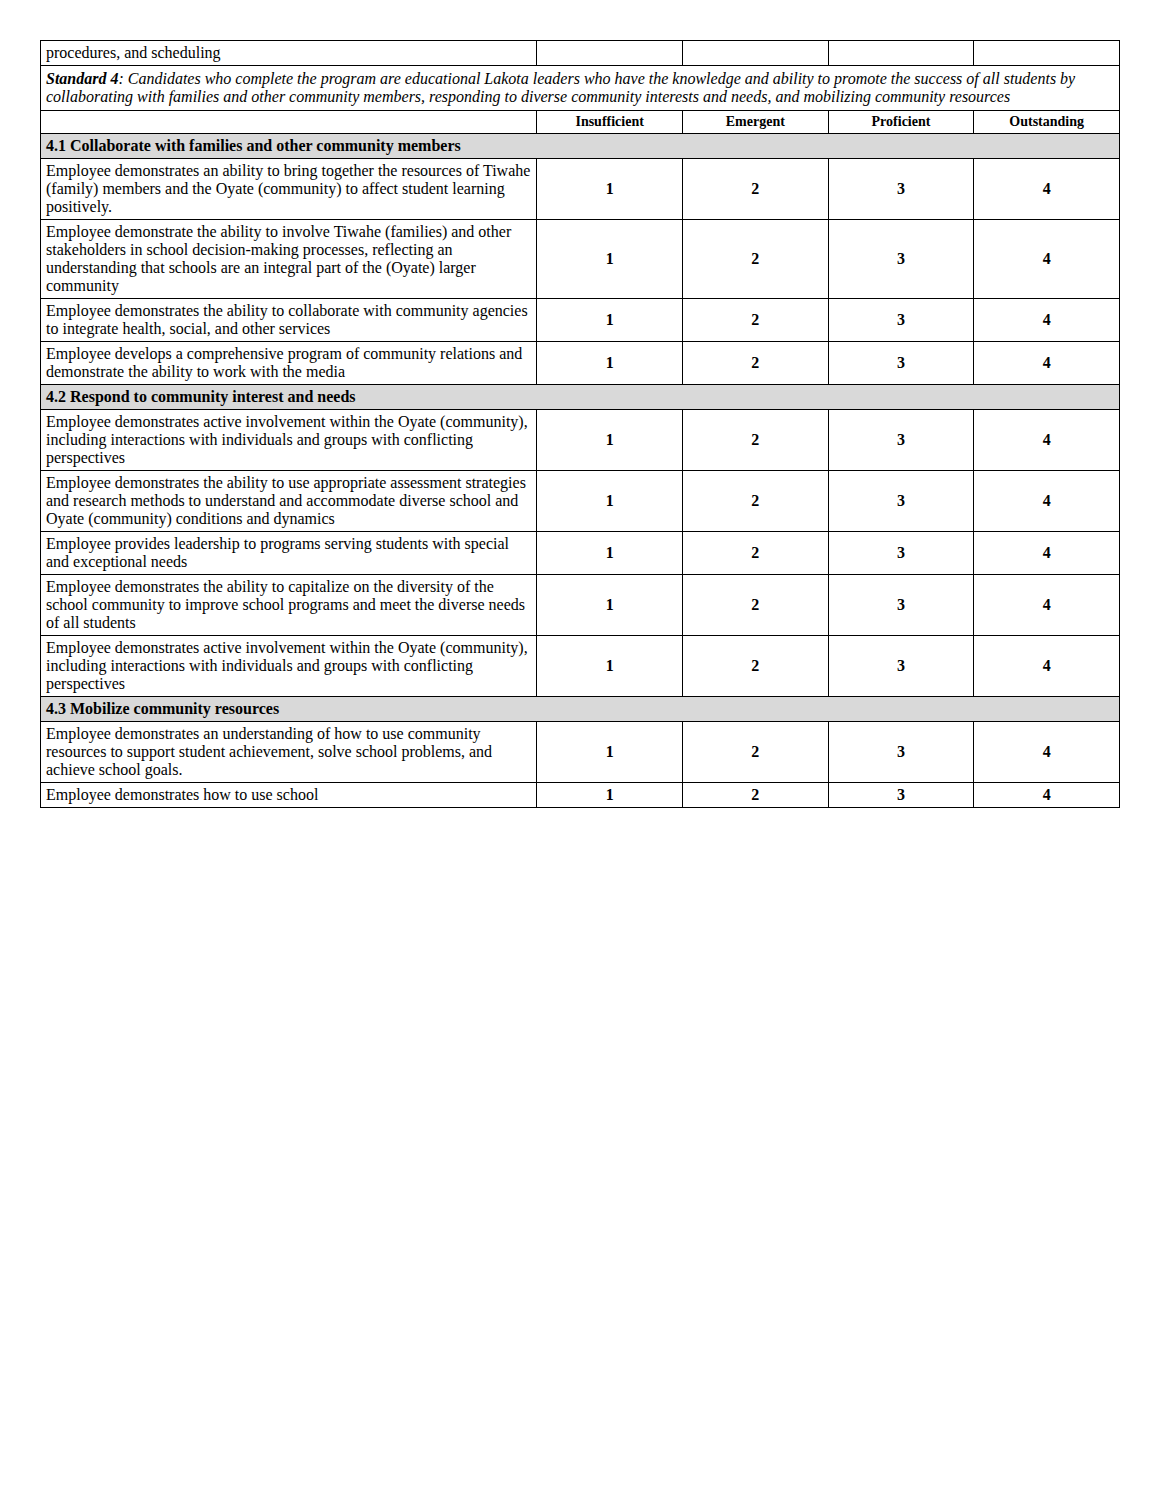| procedures, and scheduling | | | | |
| Standard 4 : Candidates who complete the program are educational Lakota leaders who have the knowledge and ability to promote the success of all students by collaborating with families and other community members, responding to diverse community interests and needs, and mobilizing community resources |
| | Insufficient | Emergent | Proficient | Outstanding |
| 4.1 Collaborate with families and other community members |
| Employee demonstrates an ability to bring together the resources of Tiwahe (family) members and the Oyate (community) to affect student learning positively. | 1 | 2 | 3 | 4 |
| Employee demonstrate the ability to involve Tiwahe (families) and other stakeholders in school decision-making processes, reflecting an understanding that schools are an integral part of the (Oyate) larger community | 1 | 2 | 3 | 4 |
| Employee demonstrates the ability to collaborate with community agencies to integrate health, social, and other services | 1 | 2 | 3 | 4 |
| Employee develops a comprehensive program of community relations and demonstrate the ability to work with the media | 1 | 2 | 3 | 4 |
| 4.2 Respond to community interest and needs |
| Employee demonstrates active involvement within the Oyate (community), including interactions with individuals and groups with conflicting perspectives | 1 | 2 | 3 | 4 |
| Employee demonstrates the ability to use appropriate assessment strategies and research methods to understand and accommodate diverse school and Oyate (community) conditions and dynamics | 1 | 2 | 3 | 4 |
| Employee provides leadership to programs serving students with special and exceptional needs | 1 | 2 | 3 | 4 |
| Employee demonstrates the ability to capitalize on the diversity of the school community to improve school programs and meet the diverse needs of all students | 1 | 2 | 3 | 4 |
| Employee demonstrates active involvement within the Oyate (community), including interactions with individuals and groups with conflicting perspectives | 1 | 2 | 3 | 4 |
| 4.3 Mobilize community resources |
| Employee demonstrates an understanding of how to use community resources to support student achievement, solve school problems, and achieve school goals. | 1 | 2 | 3 | 4 |
| Employee demonstrates how to use school | 1 | 2 | 3 | 4 |